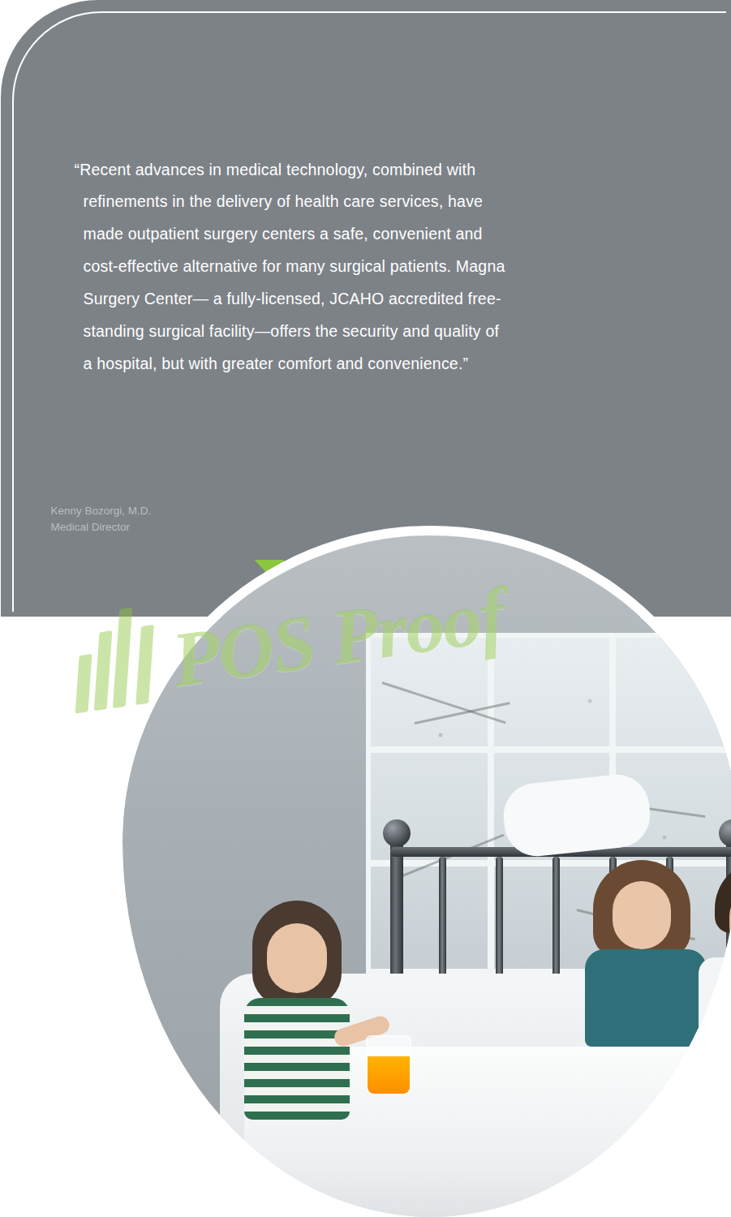“Recent advances in medical technology, combined with refinements in the delivery of health care services, have made outpatient surgery centers a safe, convenient and cost-effective alternative for many surgical patients. Magna Surgery Center— a fully-licensed, JCAHO accredited free-standing surgical facility—offers the security and quality of a hospital, but with greater comfort and convenience.”
Kenny Bozorgi, M.D.
Medical Director
POS Proof